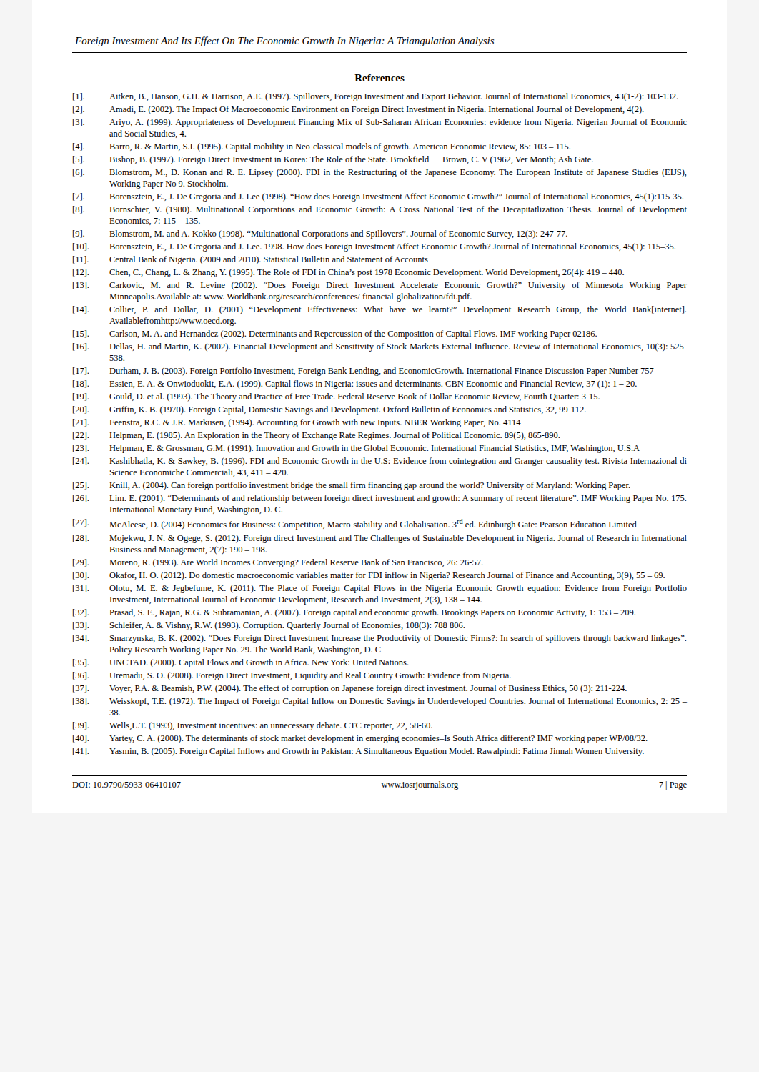Foreign Investment And Its Effect On The Economic Growth In Nigeria: A Triangulation Analysis
References
[1]. Aitken, B., Hanson, G.H. & Harrison, A.E. (1997). Spillovers, Foreign Investment and Export Behavior. Journal of International Economics, 43(1-2): 103-132.
[2]. Amadi, E. (2002). The Impact Of Macroeconomic Environment on Foreign Direct Investment in Nigeria. International Journal of Development, 4(2).
[3]. Ariyo, A. (1999). Appropriateness of Development Financing Mix of Sub-Saharan African Economies: evidence from Nigeria. Nigerian Journal of Economic and Social Studies, 4.
[4]. Barro, R. & Martin, S.I. (1995). Capital mobility in Neo-classical models of growth. American Economic Review, 85: 103 – 115.
[5]. Bishop, B. (1997). Foreign Direct Investment in Korea: The Role of the State. Brookfield Brown, C. V (1962, Ver Month; Ash Gate.
[6]. Blomstrom, M., D. Konan and R. E. Lipsey (2000). FDI in the Restructuring of the Japanese Economy. The European Institute of Japanese Studies (EIJS), Working Paper No 9. Stockholm.
[7]. Borensztein, E., J. De Gregoria and J. Lee (1998). “How does Foreign Investment Affect Economic Growth?” Journal of International Economics, 45(1):115-35.
[8]. Bornschier, V. (1980). Multinational Corporations and Economic Growth: A Cross National Test of the Decapitatlization Thesis. Journal of Development Economics, 7: 115 – 135.
[9]. Blomstrom, M. and A. Kokko (1998). “Multinational Corporations and Spillovers”. Journal of Economic Survey, 12(3): 247-77.
[10]. Borensztein, E., J. De Gregoria and J. Lee. 1998. How does Foreign Investment Affect Economic Growth? Journal of International Economics, 45(1): 115–35.
[11]. Central Bank of Nigeria. (2009 and 2010). Statistical Bulletin and Statement of Accounts
[12]. Chen, C., Chang, L. & Zhang, Y. (1995). The Role of FDI in China’s post 1978 Economic Development. World Development, 26(4): 419 – 440.
[13]. Carkovic, M. and R. Levine (2002). “Does Foreign Direct Investment Accelerate Economic Growth?” University of Minnesota Working Paper Minneapolis.Available at: www. Worldbank.org/research/conferences/ financial-globalization/fdi.pdf.
[14]. Collier, P. and Dollar, D. (2001) “Development Effectiveness: What have we learnt?” Development Research Group, the World Bank[internet]. Availablefromhttp://www.oecd.org.
[15]. Carlson, M. A. and Hernandez (2002). Determinants and Repercussion of the Composition of Capital Flows. IMF working Paper 02186.
[16]. Dellas, H. and Martin, K. (2002). Financial Development and Sensitivity of Stock Markets External Influence. Review of International Economics, 10(3): 525-538.
[17]. Durham, J. B. (2003). Foreign Portfolio Investment, Foreign Bank Lending, and EconomicGrowth. International Finance Discussion Paper Number 757
[18]. Essien, E. A. & Onwioduokit, E.A. (1999). Capital flows in Nigeria: issues and determinants. CBN Economic and Financial Review, 37 (1): 1 – 20.
[19]. Gould, D. et al. (1993). The Theory and Practice of Free Trade. Federal Reserve Book of Dollar Economic Review, Fourth Quarter: 3-15.
[20]. Griffin, K. B. (1970). Foreign Capital, Domestic Savings and Development. Oxford Bulletin of Economics and Statistics, 32, 99-112.
[21]. Feenstra, R.C. & J.R. Markusen, (1994). Accounting for Growth with new Inputs. NBER Working Paper, No. 4114
[22]. Helpman, E. (1985). An Exploration in the Theory of Exchange Rate Regimes. Journal of Political Economic. 89(5), 865-890.
[23]. Helpman, E. & Grossman, G.M. (1991). Innovation and Growth in the Global Economic. International Financial Statistics, IMF, Washington, U.S.A
[24]. Kashibhatla, K. & Sawkey, B. (1996). FDI and Economic Growth in the U.S: Evidence from cointegration and Granger causuality test. Rivista Internazional di Science Economiche Commerciali, 43, 411 – 420.
[25]. Knill, A. (2004). Can foreign portfolio investment bridge the small firm financing gap around the world? University of Maryland: Working Paper.
[26]. Lim. E. (2001). “Determinants of and relationship between foreign direct investment and growth: A summary of recent literature”. IMF Working Paper No. 175. International Monetary Fund, Washington, D. C.
[27]. McAleese, D. (2004) Economics for Business: Competition, Macro-stability and Globalisation. 3rd ed. Edinburgh Gate: Pearson Education Limited
[28]. Mojekwu, J. N. & Ogege, S. (2012). Foreign direct Investment and The Challenges of Sustainable Development in Nigeria. Journal of Research in International Business and Management, 2(7): 190 – 198.
[29]. Moreno, R. (1993). Are World Incomes Converging? Federal Reserve Bank of San Francisco, 26: 26-57.
[30]. Okafor, H. O. (2012). Do domestic macroeconomic variables matter for FDI inflow in Nigeria? Research Journal of Finance and Accounting, 3(9), 55 – 69.
[31]. Olotu, M. E. & Jegbefume, K. (2011). The Place of Foreign Capital Flows in the Nigeria Economic Growth equation: Evidence from Foreign Portfolio Investment, International Journal of Economic Development, Research and Investment, 2(3), 138 – 144.
[32]. Prasad, S. E., Rajan, R.G. & Subramanian, A. (2007). Foreign capital and economic growth. Brookings Papers on Economic Activity, 1: 153 – 209.
[33]. Schleifer, A. & Vishny, R.W. (1993). Corruption. Quarterly Journal of Economies, 108(3): 788 806.
[34]. Smarzynska, B. K. (2002). “Does Foreign Direct Investment Increase the Productivity of Domestic Firms?: In search of spillovers through backward linkages”. Policy Research Working Paper No. 29. The World Bank, Washington, D. C
[35]. UNCTAD. (2000). Capital Flows and Growth in Africa. New York: United Nations.
[36]. Uremadu, S. O. (2008). Foreign Direct Investment, Liquidity and Real Country Growth: Evidence from Nigeria.
[37]. Voyer, P.A. & Beamish, P.W. (2004). The effect of corruption on Japanese foreign direct investment. Journal of Business Ethics, 50 (3): 211-224.
[38]. Weisskopf, T.E. (1972). The Impact of Foreign Capital Inflow on Domestic Savings in Underdeveloped Countries. Journal of International Economics, 2: 25 – 38.
[39]. Wells,L.T. (1993), Investment incentives: an unnecessary debate. CTC reporter, 22, 58-60.
[40]. Yartey, C. A. (2008). The determinants of stock market development in emerging economies–Is South Africa different? IMF working paper WP/08/32.
[41]. Yasmin, B. (2005). Foreign Capital Inflows and Growth in Pakistan: A Simultaneous Equation Model. Rawalpindi: Fatima Jinnah Women University.
DOI: 10.9790/5933-06410107 www.iosrjournals.org 7 | Page